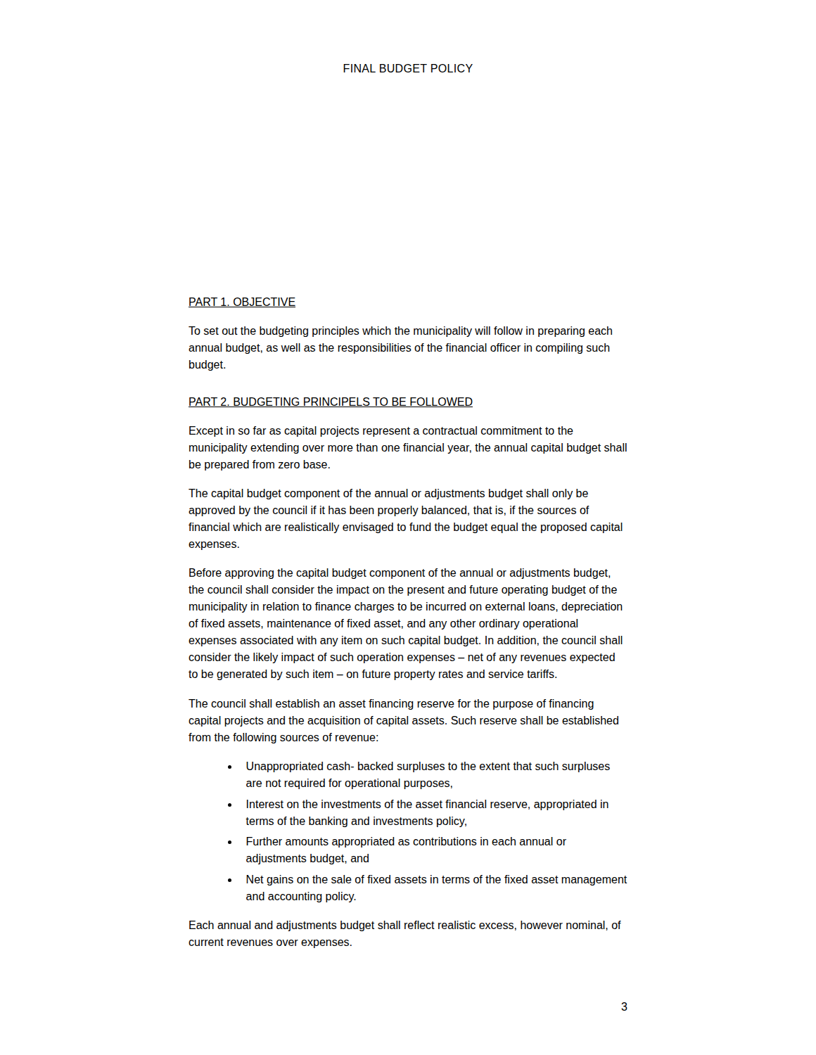FINAL BUDGET POLICY
PART 1. OBJECTIVE
To set out the budgeting principles which the municipality will follow in preparing each annual budget, as well as the responsibilities of the financial officer in compiling such budget.
PART 2. BUDGETING PRINCIPELS TO BE FOLLOWED
Except in so far as capital projects represent a contractual commitment to the municipality extending over more than one financial year, the annual capital budget shall be prepared from zero base.
The capital budget component of the annual or adjustments budget shall only be approved by the council if it has been properly balanced, that is, if the sources of financial which are realistically envisaged to fund the budget equal the proposed capital expenses.
Before approving the capital budget component of the annual or adjustments budget, the council shall consider the impact on the present and future operating budget of the municipality in relation to finance charges to be incurred on external loans, depreciation of fixed assets, maintenance of fixed asset, and any other ordinary operational expenses associated with any item on such capital budget. In addition, the council shall consider the likely impact of such operation expenses – net of any revenues expected to be generated by such item – on future property rates and service tariffs.
The council shall establish an asset financing reserve for the purpose of financing capital projects and the acquisition of capital assets. Such reserve shall be established from the following sources of revenue:
Unappropriated cash- backed surpluses to the extent that such surpluses are not required for operational purposes,
Interest on the investments of the asset financial reserve, appropriated in terms of the banking and investments policy,
Further amounts appropriated as contributions in each annual or adjustments budget, and
Net gains on the sale of fixed assets in terms of the fixed asset management and accounting policy.
Each annual and adjustments budget shall reflect realistic excess, however nominal, of current revenues over expenses.
3